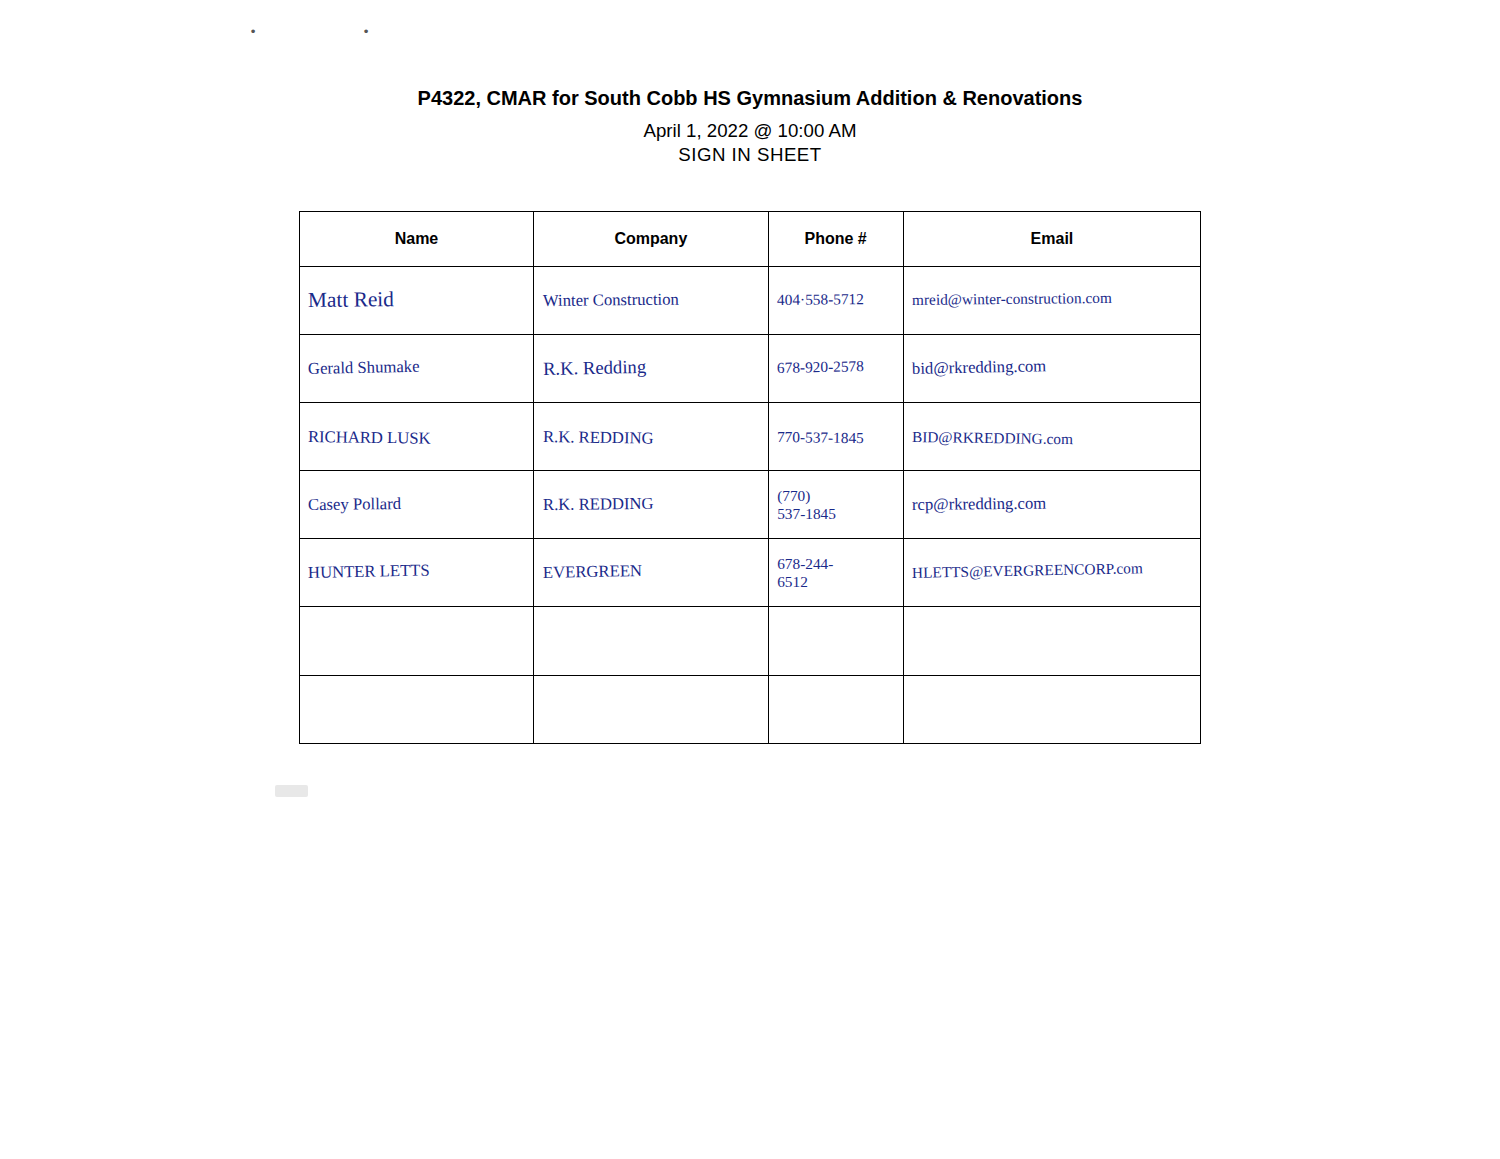• •
P4322, CMAR for South Cobb HS Gymnasium Addition & Renovations
April 1, 2022 @ 10:00 AM
SIGN IN SHEET
| Name | Company | Phone # | Email |
| --- | --- | --- | --- |
| Matt Reid | Winter Construction | 404·558-5712 | mreid@winter-construction.com |
| Gerald Shumake | R.K. Redding | 678-920-2578 | bid@rkredding.com |
| RICHARD LUSK | R.K. REDDING | 770-537-1845 | BID@RKREDDING.com |
| Casey Pollard | R.K. REDDING | (770) 537-1845 | rcp@rkredding.com |
| HUNTER LETTS | EVERGREEN | 678-244- 6512 | HLETTS@EVERGREENCORP.com |